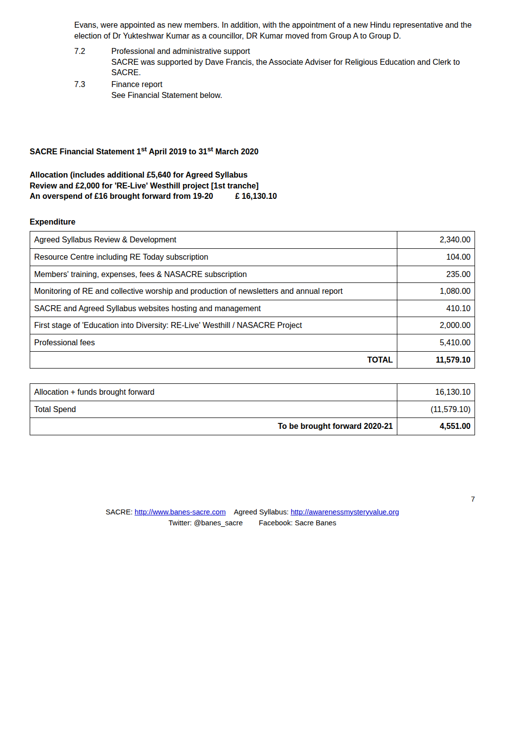Evans, were appointed as new members. In addition, with the appointment of a new Hindu representative and the election of Dr Yukteshwar Kumar as a councillor, DR Kumar moved from Group A to Group D.
7.2 Professional and administrative support
SACRE was supported by Dave Francis, the Associate Adviser for Religious Education and Clerk to SACRE.
7.3 Finance report
See Financial Statement below.
SACRE Financial Statement 1st April 2019 to 31st March 2020
Allocation (includes additional £5,640 for Agreed Syllabus
Review and £2,000 for 'RE-Live' Westhill project [1st tranche]
An overspend of £16 brought forward from 19-20 £ 16,130.10
Expenditure
| Agreed Syllabus Review & Development | 2,340.00 |
| Resource Centre including RE Today subscription | 104.00 |
| Members' training, expenses, fees & NASACRE subscription | 235.00 |
| Monitoring of RE and collective worship and production of newsletters and annual report | 1,080.00 |
| SACRE and Agreed Syllabus websites hosting and management | 410.10 |
| First stage of 'Education into Diversity: RE-Live' Westhill / NASACRE Project | 2,000.00 |
| Professional fees | 5,410.00 |
| TOTAL | 11,579.10 |
| Allocation + funds brought forward | 16,130.10 |
| Total Spend | (11,579.10) |
| To be brought forward 2020-21 | 4,551.00 |
7
SACRE: http://www.banes-sacre.com Agreed Syllabus: http://awarenessmysteryvalue.org
Twitter: @banes_sacre Facebook: Sacre Banes